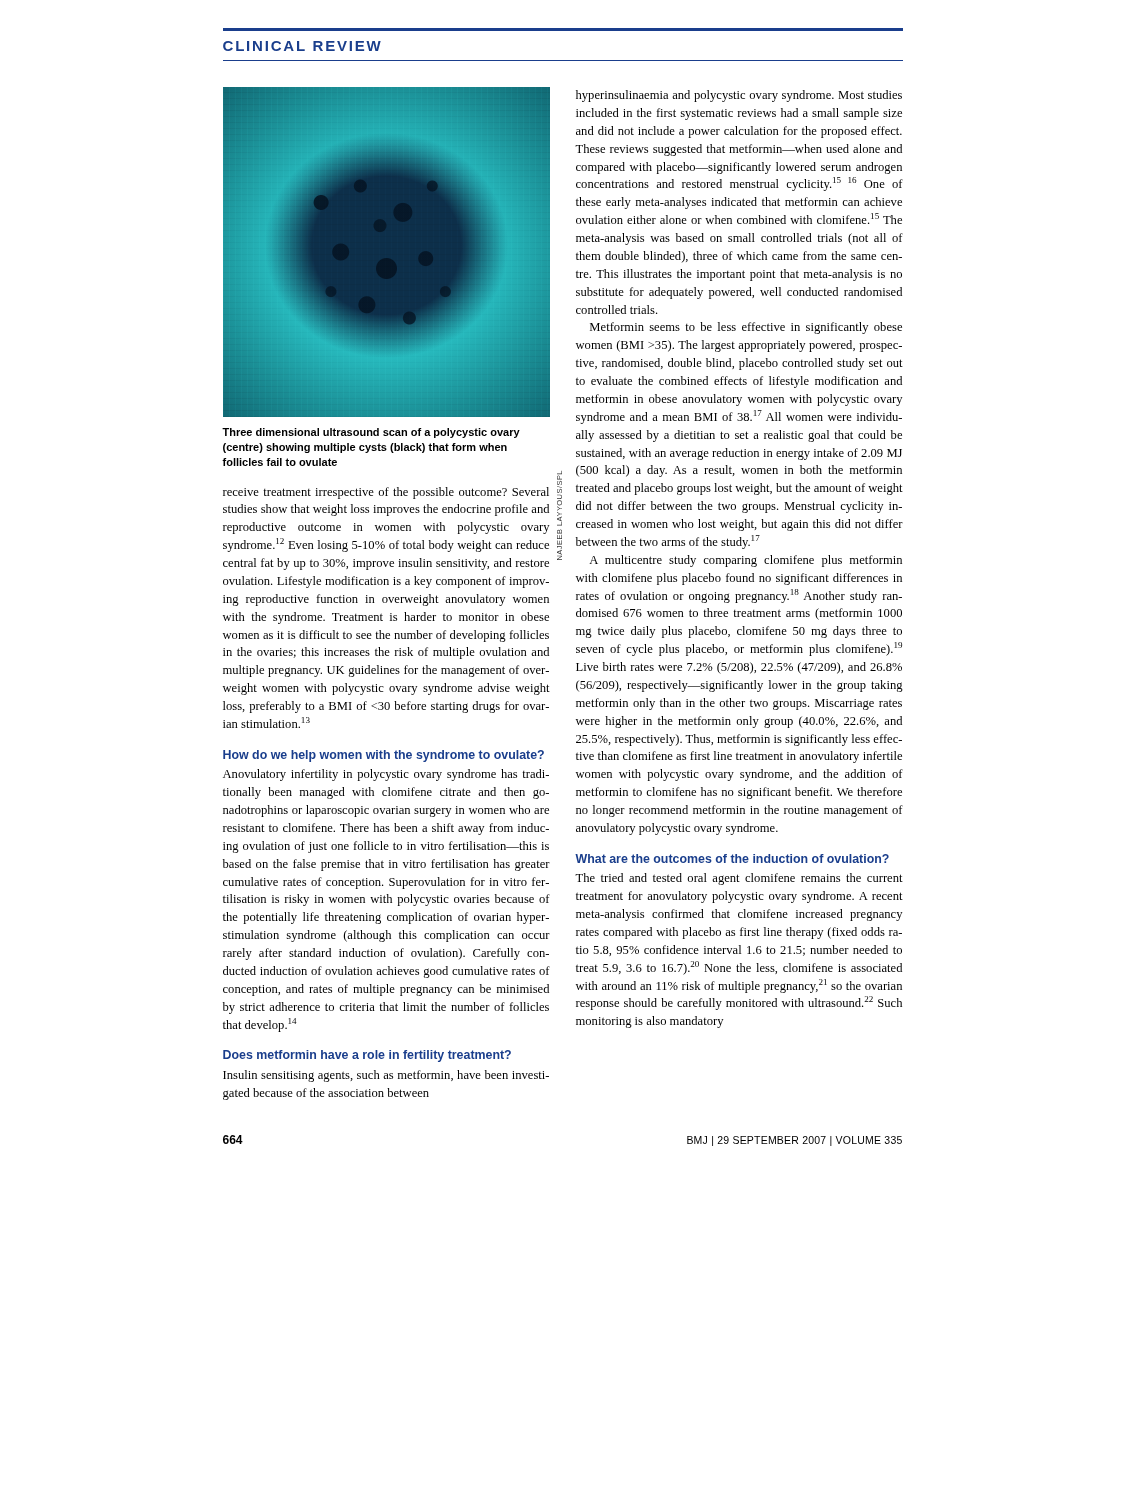Clinical Review
NAJEEB LAYYOUS/SPL
Three dimensional ultrasound scan of a polycystic ovary (centre) showing multiple cysts (black) that form when follicles fail to ovulate
receive treatment irrespective of the possible outcome? Several studies show that weight loss improves the endocrine profile and reproductive outcome in women with polycystic ovary syndrome.12 Even losing 5-10% of total body weight can reduce central fat by up to 30%, improve insulin sensitivity, and restore ovulation. Lifestyle modification is a key component of improving reproductive function in overweight anovulatory women with the syndrome. Treatment is harder to monitor in obese women as it is difficult to see the number of developing follicles in the ovaries; this increases the risk of multiple ovulation and multiple pregnancy. UK guidelines for the management of overweight women with polycystic ovary syndrome advise weight loss, preferably to a BMI of <30 before starting drugs for ovarian stimulation.13
How do we help women with the syndrome to ovulate?
Anovulatory infertility in polycystic ovary syndrome has traditionally been managed with clomifene citrate and then gonadotrophins or laparoscopic ovarian surgery in women who are resistant to clomifene. There has been a shift away from inducing ovulation of just one follicle to in vitro fertilisation—this is based on the false premise that in vitro fertilisation has greater cumulative rates of conception. Superovulation for in vitro fertilisation is risky in women with polycystic ovaries because of the potentially life threatening complication of ovarian hyperstimulation syndrome (although this complication can occur rarely after standard induction of ovulation). Carefully conducted induction of ovulation achieves good cumulative rates of conception, and rates of multiple pregnancy can be minimised by strict adherence to criteria that limit the number of follicles that develop.14
Does metformin have a role in fertility treatment?
Insulin sensitising agents, such as metformin, have been investigated because of the association between
hyperinsulinaemia and polycystic ovary syndrome. Most studies included in the first systematic reviews had a small sample size and did not include a power calculation for the proposed effect. These reviews suggested that metformin—when used alone and compared with placebo—significantly lowered serum androgen concentrations and restored menstrual cyclicity.15 16 One of these early meta-analyses indicated that metformin can achieve ovulation either alone or when combined with clomifene.15 The meta-analysis was based on small controlled trials (not all of them double blinded), three of which came from the same centre. This illustrates the important point that meta-analysis is no substitute for adequately powered, well conducted randomised controlled trials.
Metformin seems to be less effective in significantly obese women (BMI >35). The largest appropriately powered, prospective, randomised, double blind, placebo controlled study set out to evaluate the combined effects of lifestyle modification and metformin in obese anovulatory women with polycystic ovary syndrome and a mean BMI of 38.17 All women were individually assessed by a dietitian to set a realistic goal that could be sustained, with an average reduction in energy intake of 2.09 MJ (500 kcal) a day. As a result, women in both the metformin treated and placebo groups lost weight, but the amount of weight did not differ between the two groups. Menstrual cyclicity increased in women who lost weight, but again this did not differ between the two arms of the study.17
A multicentre study comparing clomifene plus metformin with clomifene plus placebo found no significant differences in rates of ovulation or ongoing pregnancy.18 Another study randomised 676 women to three treatment arms (metformin 1000 mg twice daily plus placebo, clomifene 50 mg days three to seven of cycle plus placebo, or metformin plus clomifene).19 Live birth rates were 7.2% (5/208), 22.5% (47/209), and 26.8% (56/209), respectively—significantly lower in the group taking metformin only than in the other two groups. Miscarriage rates were higher in the metformin only group (40.0%, 22.6%, and 25.5%, respectively). Thus, metformin is significantly less effective than clomifene as first line treatment in anovulatory infertile women with polycystic ovary syndrome, and the addition of metformin to clomifene has no significant benefit. We therefore no longer recommend metformin in the routine management of anovulatory polycystic ovary syndrome.
What are the outcomes of the induction of ovulation?
The tried and tested oral agent clomifene remains the current treatment for anovulatory polycystic ovary syndrome. A recent meta-analysis confirmed that clomifene increased pregnancy rates compared with placebo as first line therapy (fixed odds ratio 5.8, 95% confidence interval 1.6 to 21.5; number needed to treat 5.9, 3.6 to 16.7).20 None the less, clomifene is associated with around an 11% risk of multiple pregnancy,21 so the ovarian response should be carefully monitored with ultrasound.22 Such monitoring is also mandatory
664
BMJ | 29 SEPTEMBER 2007 | VOLUME 335